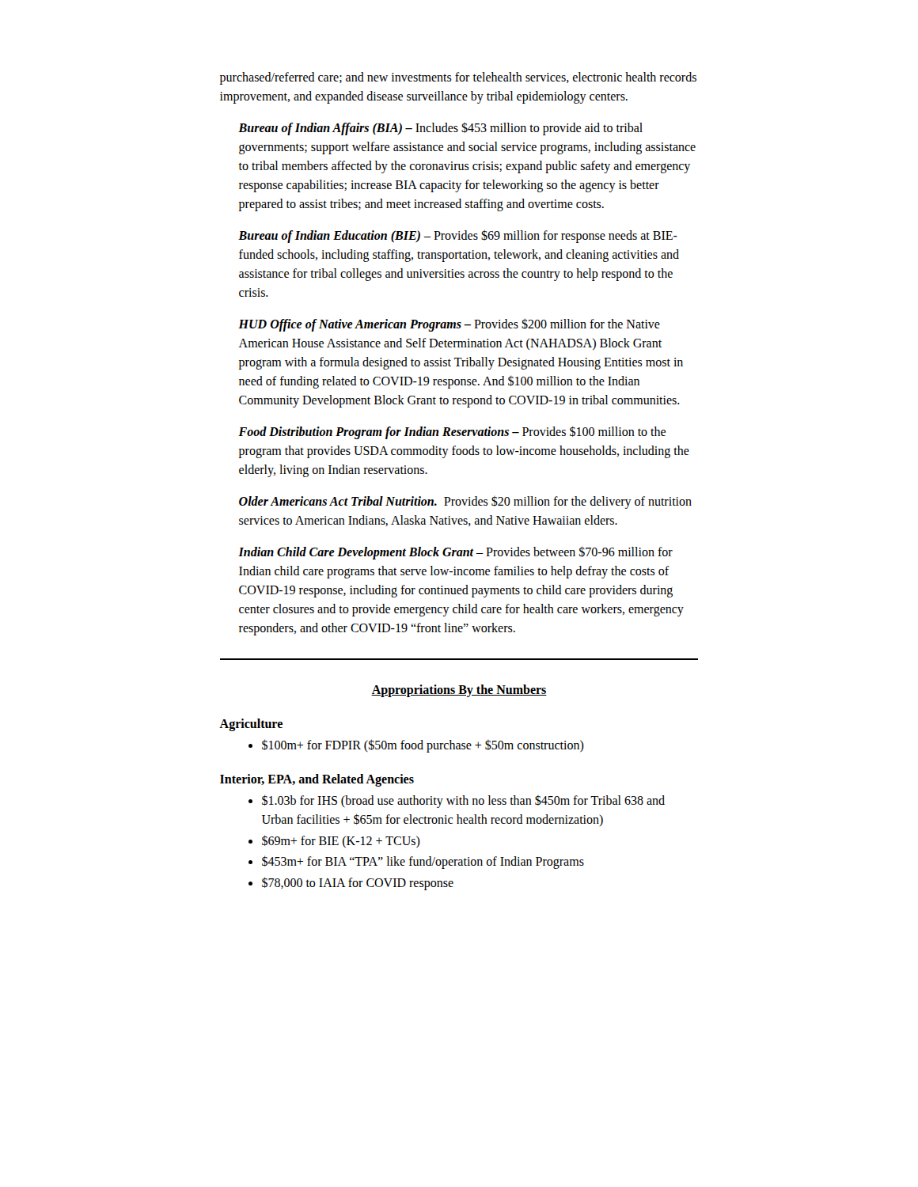purchased/referred care; and new investments for telehealth services, electronic health records improvement, and expanded disease surveillance by tribal epidemiology centers.
Bureau of Indian Affairs (BIA) – Includes $453 million to provide aid to tribal governments; support welfare assistance and social service programs, including assistance to tribal members affected by the coronavirus crisis; expand public safety and emergency response capabilities; increase BIA capacity for teleworking so the agency is better prepared to assist tribes; and meet increased staffing and overtime costs.
Bureau of Indian Education (BIE) – Provides $69 million for response needs at BIE-funded schools, including staffing, transportation, telework, and cleaning activities and assistance for tribal colleges and universities across the country to help respond to the crisis.
HUD Office of Native American Programs – Provides $200 million for the Native American House Assistance and Self Determination Act (NAHADSA) Block Grant program with a formula designed to assist Tribally Designated Housing Entities most in need of funding related to COVID-19 response. And $100 million to the Indian Community Development Block Grant to respond to COVID-19 in tribal communities.
Food Distribution Program for Indian Reservations – Provides $100 million to the program that provides USDA commodity foods to low-income households, including the elderly, living on Indian reservations.
Older Americans Act Tribal Nutrition. Provides $20 million for the delivery of nutrition services to American Indians, Alaska Natives, and Native Hawaiian elders.
Indian Child Care Development Block Grant – Provides between $70-96 million for Indian child care programs that serve low-income families to help defray the costs of COVID-19 response, including for continued payments to child care providers during center closures and to provide emergency child care for health care workers, emergency responders, and other COVID-19 “front line” workers.
Appropriations By the Numbers
Agriculture
$100m+ for FDPIR ($50m food purchase + $50m construction)
Interior, EPA, and Related Agencies
$1.03b for IHS (broad use authority with no less than $450m for Tribal 638 and Urban facilities + $65m for electronic health record modernization)
$69m+ for BIE (K-12 + TCUs)
$453m+ for BIA “TPA” like fund/operation of Indian Programs
$78,000 to IAIA for COVID response